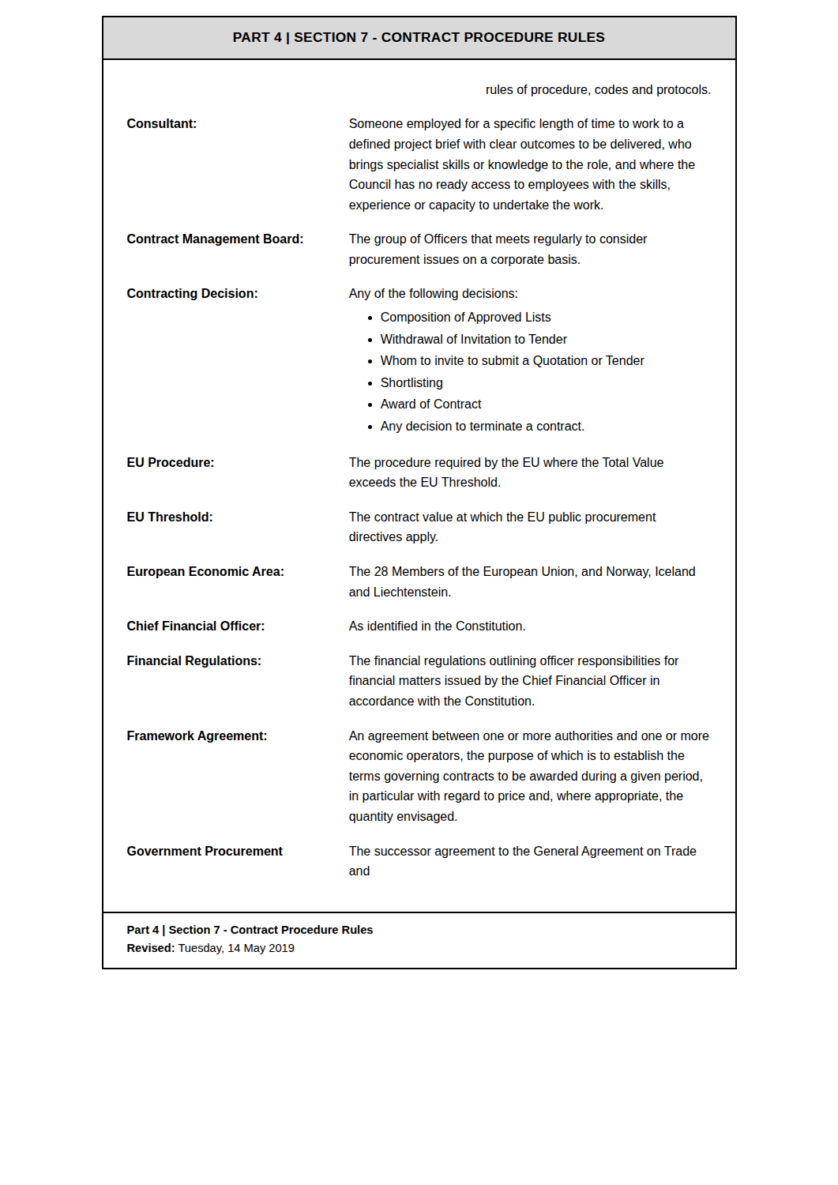PART 4 | SECTION 7 - CONTRACT PROCEDURE RULES
rules of procedure, codes and protocols.
Consultant:
Someone employed for a specific length of time to work to a defined project brief with clear outcomes to be delivered, who brings specialist skills or knowledge to the role, and where the Council has no ready access to employees with the skills, experience or capacity to undertake the work.
Contract Management Board:
The group of Officers that meets regularly to consider procurement issues on a corporate basis.
Contracting Decision:
Any of the following decisions:
Composition of Approved Lists
Withdrawal of Invitation to Tender
Whom to invite to submit a Quotation or Tender
Shortlisting
Award of Contract
Any decision to terminate a contract.
EU Procedure:
The procedure required by the EU where the Total Value exceeds the EU Threshold.
EU Threshold:
The contract value at which the EU public procurement directives apply.
European Economic Area:
The 28 Members of the European Union, and Norway, Iceland and Liechtenstein.
Chief Financial Officer:
As identified in the Constitution.
Financial Regulations:
The financial regulations outlining officer responsibilities for financial matters issued by the Chief Financial Officer in accordance with the Constitution.
Framework Agreement:
An agreement between one or more authorities and one or more economic operators, the purpose of which is to establish the terms governing contracts to be awarded during a given period, in particular with regard to price and, where appropriate, the quantity envisaged.
Government Procurement
The successor agreement to the General Agreement on Trade and
Part 4 | Section 7 - Contract Procedure Rules
Revised: Tuesday, 14 May 2019